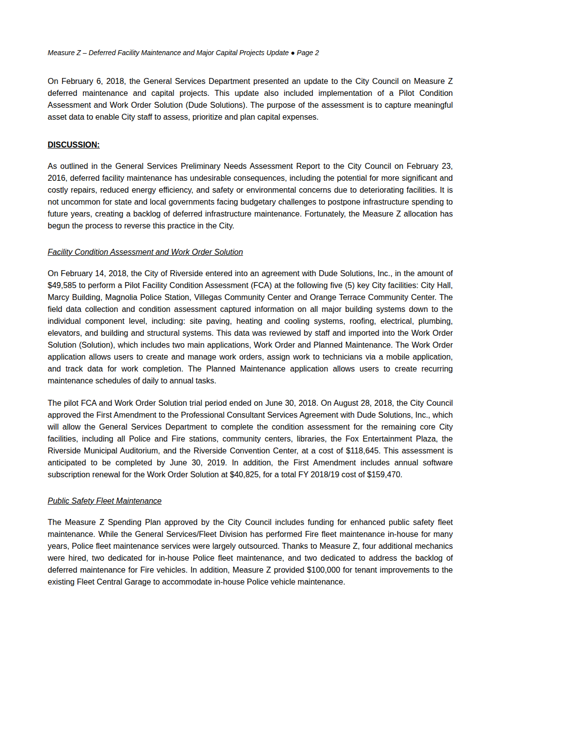Measure Z – Deferred Facility Maintenance and Major Capital Projects Update ● Page 2
On February 6, 2018, the General Services Department presented an update to the City Council on Measure Z deferred maintenance and capital projects. This update also included implementation of a Pilot Condition Assessment and Work Order Solution (Dude Solutions). The purpose of the assessment is to capture meaningful asset data to enable City staff to assess, prioritize and plan capital expenses.
DISCUSSION:
As outlined in the General Services Preliminary Needs Assessment Report to the City Council on February 23, 2016, deferred facility maintenance has undesirable consequences, including the potential for more significant and costly repairs, reduced energy efficiency, and safety or environmental concerns due to deteriorating facilities. It is not uncommon for state and local governments facing budgetary challenges to postpone infrastructure spending to future years, creating a backlog of deferred infrastructure maintenance. Fortunately, the Measure Z allocation has begun the process to reverse this practice in the City.
Facility Condition Assessment and Work Order Solution
On February 14, 2018, the City of Riverside entered into an agreement with Dude Solutions, Inc., in the amount of $49,585 to perform a Pilot Facility Condition Assessment (FCA) at the following five (5) key City facilities: City Hall, Marcy Building, Magnolia Police Station, Villegas Community Center and Orange Terrace Community Center. The field data collection and condition assessment captured information on all major building systems down to the individual component level, including: site paving, heating and cooling systems, roofing, electrical, plumbing, elevators, and building and structural systems. This data was reviewed by staff and imported into the Work Order Solution (Solution), which includes two main applications, Work Order and Planned Maintenance. The Work Order application allows users to create and manage work orders, assign work to technicians via a mobile application, and track data for work completion. The Planned Maintenance application allows users to create recurring maintenance schedules of daily to annual tasks.
The pilot FCA and Work Order Solution trial period ended on June 30, 2018. On August 28, 2018, the City Council approved the First Amendment to the Professional Consultant Services Agreement with Dude Solutions, Inc., which will allow the General Services Department to complete the condition assessment for the remaining core City facilities, including all Police and Fire stations, community centers, libraries, the Fox Entertainment Plaza, the Riverside Municipal Auditorium, and the Riverside Convention Center, at a cost of $118,645. This assessment is anticipated to be completed by June 30, 2019. In addition, the First Amendment includes annual software subscription renewal for the Work Order Solution at $40,825, for a total FY 2018/19 cost of $159,470.
Public Safety Fleet Maintenance
The Measure Z Spending Plan approved by the City Council includes funding for enhanced public safety fleet maintenance. While the General Services/Fleet Division has performed Fire fleet maintenance in-house for many years, Police fleet maintenance services were largely outsourced. Thanks to Measure Z, four additional mechanics were hired, two dedicated for in-house Police fleet maintenance, and two dedicated to address the backlog of deferred maintenance for Fire vehicles. In addition, Measure Z provided $100,000 for tenant improvements to the existing Fleet Central Garage to accommodate in-house Police vehicle maintenance.